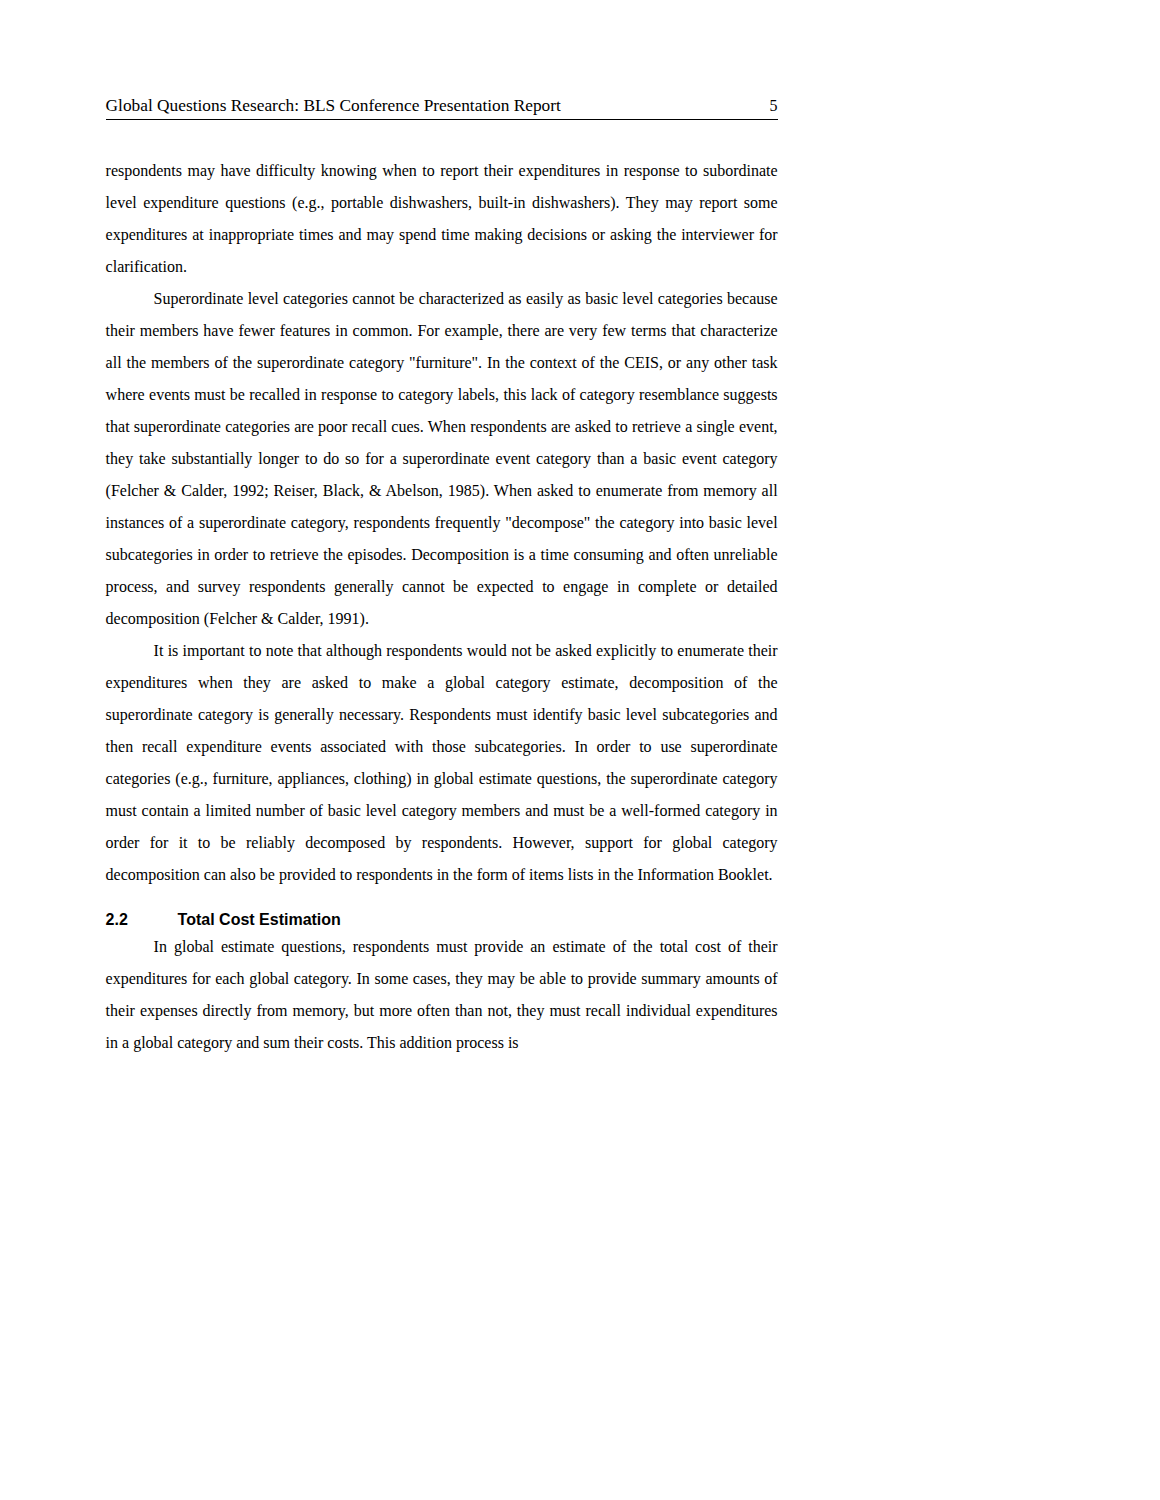Global Questions Research: BLS Conference Presentation Report 5
respondents may have difficulty knowing when to report their expenditures in response to subordinate level expenditure questions (e.g., portable dishwashers, built-in dishwashers). They may report some expenditures at inappropriate times and may spend time making decisions or asking the interviewer for clarification.
Superordinate level categories cannot be characterized as easily as basic level categories because their members have fewer features in common. For example, there are very few terms that characterize all the members of the superordinate category "furniture". In the context of the CEIS, or any other task where events must be recalled in response to category labels, this lack of category resemblance suggests that superordinate categories are poor recall cues. When respondents are asked to retrieve a single event, they take substantially longer to do so for a superordinate event category than a basic event category (Felcher & Calder, 1992; Reiser, Black, & Abelson, 1985). When asked to enumerate from memory all instances of a superordinate category, respondents frequently "decompose" the category into basic level subcategories in order to retrieve the episodes. Decomposition is a time consuming and often unreliable process, and survey respondents generally cannot be expected to engage in complete or detailed decomposition (Felcher & Calder, 1991).
It is important to note that although respondents would not be asked explicitly to enumerate their expenditures when they are asked to make a global category estimate, decomposition of the superordinate category is generally necessary. Respondents must identify basic level subcategories and then recall expenditure events associated with those subcategories. In order to use superordinate categories (e.g., furniture, appliances, clothing) in global estimate questions, the superordinate category must contain a limited number of basic level category members and must be a well-formed category in order for it to be reliably decomposed by respondents. However, support for global category decomposition can also be provided to respondents in the form of items lists in the Information Booklet.
2.2 Total Cost Estimation
In global estimate questions, respondents must provide an estimate of the total cost of their expenditures for each global category. In some cases, they may be able to provide summary amounts of their expenses directly from memory, but more often than not, they must recall individual expenditures in a global category and sum their costs. This addition process is